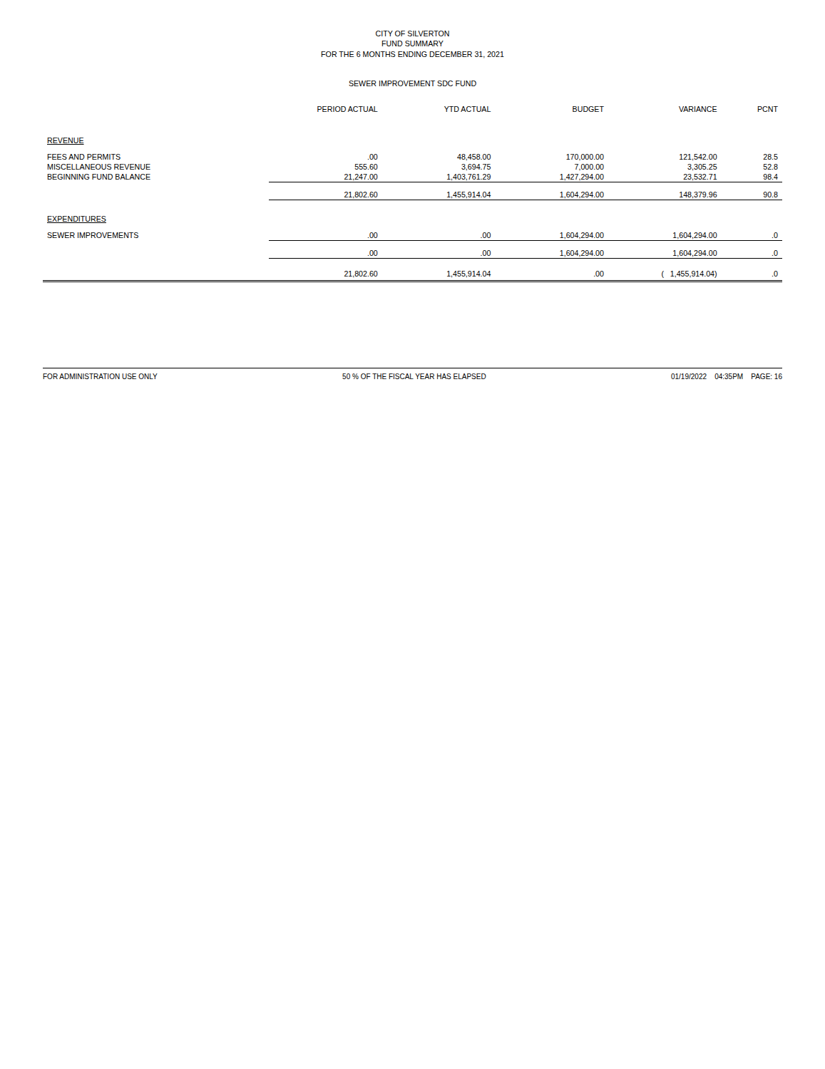CITY OF SILVERTON
FUND SUMMARY
FOR THE 6 MONTHS ENDING DECEMBER 31, 2021
SEWER IMPROVEMENT SDC FUND
| | PERIOD ACTUAL | YTD ACTUAL | BUDGET | VARIANCE | PCNT |
| --- | --- | --- | --- | --- | --- |
| REVENUE | |
| FEES AND PERMITS | .00 | 48,458.00 | 170,000.00 | 121,542.00 | 28.5 |
| MISCELLANEOUS REVENUE | 555.60 | 3,694.75 | 7,000.00 | 3,305.25 | 52.8 |
| BEGINNING FUND BALANCE | 21,247.00 | 1,403,761.29 | 1,427,294.00 | 23,532.71 | 98.4 |
| | 21,802.60 | 1,455,914.04 | 1,604,294.00 | 148,379.96 | 90.8 |
| EXPENDITURES | |
| SEWER IMPROVEMENTS | .00 | .00 | 1,604,294.00 | 1,604,294.00 | .0 |
| | .00 | .00 | 1,604,294.00 | 1,604,294.00 | .0 |
| | 21,802.60 | 1,455,914.04 | .00 | ( 1,455,914.04) | .0 |
FOR ADMINISTRATION USE ONLY
50 % OF THE FISCAL YEAR HAS ELAPSED
01/19/2022 04:35PM PAGE: 16